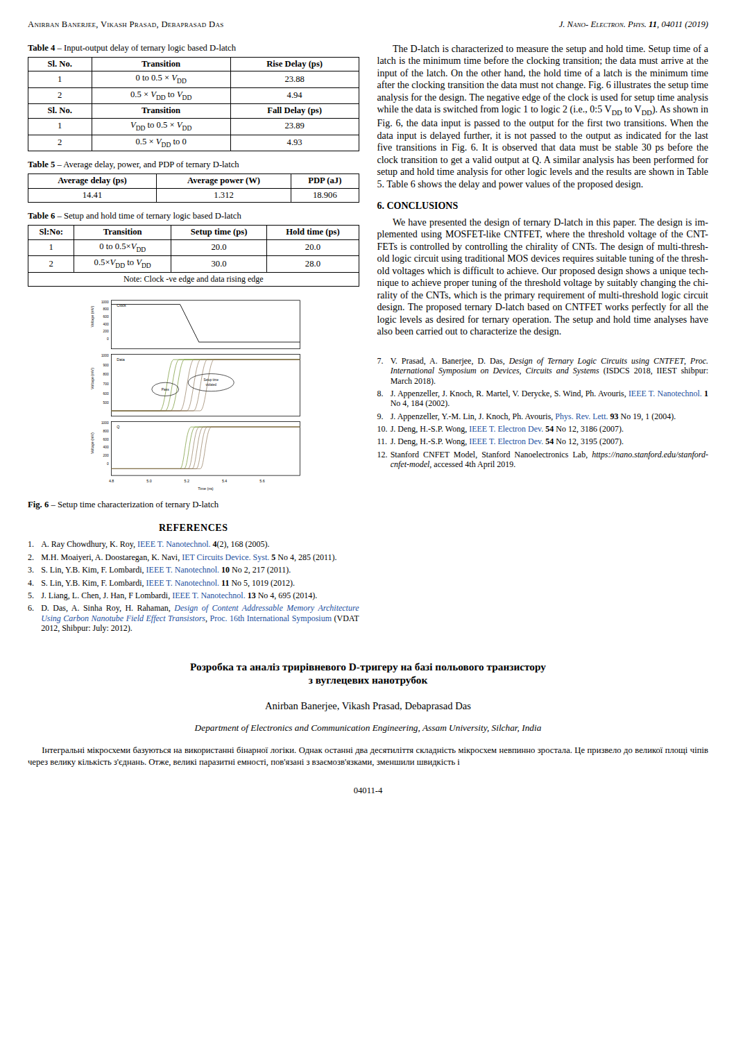Anirban Banerjee, Vikash Prasad, Debaprasad Das
J. Nano- Electron. Phys. 11, 04011 (2019)
Table 4 – Input-output delay of ternary logic based D-latch
| Sl. No. | Transition | Rise Delay (ps) |
| --- | --- | --- |
| 1 | 0 to 0.5 × V DD | 23.88 |
| 2 | 0.5 × V DD to V DD | 4.94 |
| Sl. No. | Transition | Fall Delay (ps) |
| 1 | V DD to 0.5 × V DD | 23.89 |
| 2 | 0.5 × V DD to 0 | 4.93 |
Table 5 – Average delay, power, and PDP of ternary D-latch
| Average delay (ps) | Average power (W) | PDP (aJ) |
| --- | --- | --- |
| 14.41 | 1.312 | 18.906 |
Table 6 – Setup and hold time of ternary logic based D-latch
| Sl:No: | Transition | Setup time (ps) | Hold time (ps) |
| --- | --- | --- | --- |
| 1 | 0 to 0.5× V DD | 20.0 | 20.0 |
| 2 | 0.5× V DD to V DD | 30.0 | 28.0 |
| Note: Clock -ve edge and data rising edge |
1000 800 600 400 200 0 Voltage (mV) Clock 1000 900 800 700 600 500 Voltage (mV) Data Pass Setup time violated 1000 800 600 400 200 0 Voltage (mV) Q 4.8 5.0 5.2 5.4 5.6 Time (ns)
Fig. 6 – Setup time characterization of ternary D-latch
REFERENCES
A. Ray Chowdhury, K. Roy, IEEE T. Nanotechnol. 4(2), 168 (2005).
M.H. Moaiyeri, A. Doostaregan, K. Navi, IET Circuits Device. Syst. 5 No 4, 285 (2011).
S. Lin, Y.B. Kim, F. Lombardi, IEEE T. Nanotechnol. 10 No 2, 217 (2011).
S. Lin, Y.B. Kim, F. Lombardi, IEEE T. Nanotechnol. 11 No 5, 1019 (2012).
J. Liang, L. Chen, J. Han, F Lombardi, IEEE T. Nanotechnol. 13 No 4, 695 (2014).
D. Das, A. Sinha Roy, H. Rahaman, Design of Content Addressable Memory Architecture Using Carbon Nanotube Field Effect Transistors, Proc. 16th International Symposium (VDAT 2012, Shibpur: July: 2012).
The D-latch is characterized to measure the setup and hold time. Setup time of a latch is the minimum time before the clocking transition; the data must arrive at the input of the latch. On the other hand, the hold time of a latch is the minimum time after the clocking transition the data must not change. Fig. 6 illustrates the setup time analysis for the design. The negative edge of the clock is used for setup time analysis while the data is switched from logic 1 to logic 2 (i.e., 0:5 VDD to VDD). As shown in Fig. 6, the data input is passed to the output for the first two transitions. When the data input is delayed further, it is not passed to the output as indicated for the last five transitions in Fig. 6. It is observed that data must be stable 30 ps before the clock transition to get a valid output at Q. A similar analysis has been performed for setup and hold time analysis for other logic levels and the results are shown in Table 5. Table 6 shows the delay and power values of the proposed design.
6. CONCLUSIONS
We have presented the design of ternary D-latch in this paper. The design is implemented using MOSFET-like CNTFET, where the threshold voltage of the CNT-FETs is controlled by controlling the chirality of CNTs. The design of multi-threshold logic circuit using traditional MOS devices requires suitable tuning of the threshold voltages which is difficult to achieve. Our proposed design shows a unique technique to achieve proper tuning of the threshold voltage by suitably changing the chirality of the CNTs, which is the primary requirement of multi-threshold logic circuit design. The proposed ternary D-latch based on CNTFET works perfectly for all the logic levels as desired for ternary operation. The setup and hold time analyses have also been carried out to characterize the design.
V. Prasad, A. Banerjee, D. Das, Design of Ternary Logic Circuits using CNTFET, Proc. International Symposium on Devices, Circuits and Systems (ISDCS 2018, IIEST shibpur: March 2018).
J. Appenzeller, J. Knoch, R. Martel, V. Derycke, S. Wind, Ph. Avouris, IEEE T. Nanotechnol. 1 No 4, 184 (2002).
J. Appenzeller, Y.-M. Lin, J. Knoch, Ph. Avouris, Phys. Rev. Lett. 93 No 19, 1 (2004).
J. Deng, H.-S.P. Wong, IEEE T. Electron Dev. 54 No 12, 3186 (2007).
J. Deng, H.-S.P. Wong, IEEE T. Electron Dev. 54 No 12, 3195 (2007).
Stanford CNFET Model, Stanford Nanoelectronics Lab, https://nano.stanford.edu/stanford-cnfet-model, accessed 4th April 2019.
Розробка та аналіз трирівневого D-тригеру на базі польового транзистору
з вуглецевих нанотрубок
Anirban Banerjee, Vikash Prasad, Debaprasad Das
Department of Electronics and Communication Engineering, Assam University, Silchar, India
Інтегральні мікросхеми базуються на використанні бінарної логіки. Однак останні два десятиліття складність мікросхем невпинно зростала. Це призвело до великої площі чіпів через велику кількість з'єднань. Отже, великі паразитні емності, пов'язані з взаємозв'язками, зменшили швидкість і
04011-4